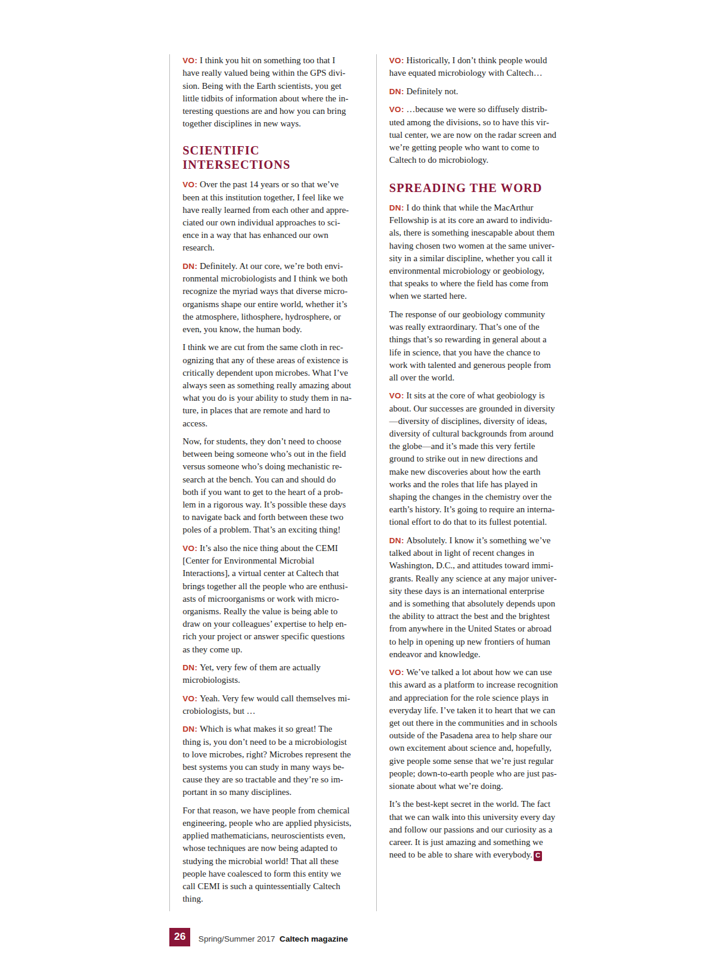VO: I think you hit on something too that I have really valued being within the GPS division. Being with the Earth scientists, you get little tidbits of information about where the interesting questions are and how you can bring together disciplines in new ways.
Scientific Intersections
VO: Over the past 14 years or so that we’ve been at this institution together, I feel like we have really learned from each other and appreciated our own individual approaches to science in a way that has enhanced our own research.
DN: Definitely. At our core, we’re both environmental microbiologists and I think we both recognize the myriad ways that diverse microorganisms shape our entire world, whether it’s the atmosphere, lithosphere, hydrosphere, or even, you know, the human body.
I think we are cut from the same cloth in recognizing that any of these areas of existence is critically dependent upon microbes. What I’ve always seen as something really amazing about what you do is your ability to study them in nature, in places that are remote and hard to access.
Now, for students, they don’t need to choose between being someone who’s out in the field versus someone who’s doing mechanistic research at the bench. You can and should do both if you want to get to the heart of a problem in a rigorous way. It’s possible these days to navigate back and forth between these two poles of a problem. That’s an exciting thing!
VO: It’s also the nice thing about the CEMI [Center for Environmental Microbial Interactions], a virtual center at Caltech that brings together all the people who are enthusiasts of microorganisms or work with microorganisms. Really the value is being able to draw on your colleagues’ expertise to help enrich your project or answer specific questions as they come up.
DN: Yet, very few of them are actually microbiologists.
VO: Yeah. Very few would call themselves microbiologists, but …
DN: Which is what makes it so great! The thing is, you don’t need to be a microbiologist to love microbes, right? Microbes represent the best systems you can study in many ways because they are so tractable and they’re so important in so many disciplines.
For that reason, we have people from chemical engineering, people who are applied physicists, applied mathematicians, neuroscientists even, whose techniques are now being adapted to studying the microbial world! That all these people have coalesced to form this entity we call CEMI is such a quintessentially Caltech thing.
VO: Historically, I don’t think people would have equated microbiology with Caltech…
DN: Definitely not.
VO:…because we were so diffusely distributed among the divisions, so to have this virtual center, we are now on the radar screen and we’re getting people who want to come to Caltech to do microbiology.
Spreading the Word
DN: I do think that while the MacArthur Fellowship is at its core an award to individuals, there is something inescapable about them having chosen two women at the same university in a similar discipline, whether you call it environmental microbiology or geobiology, that speaks to where the field has come from when we started here.
The response of our geobiology community was really extraordinary. That’s one of the things that’s so rewarding in general about a life in science, that you have the chance to work with talented and generous people from all over the world.
VO: It sits at the core of what geobiology is about. Our successes are grounded in diversity—diversity of disciplines, diversity of ideas, diversity of cultural backgrounds from around the globe—and it’s made this very fertile ground to strike out in new directions and make new discoveries about how the earth works and the roles that life has played in shaping the changes in the chemistry over the earth’s history. It’s going to require an international effort to do that to its fullest potential.
DN: Absolutely. I know it’s something we’ve talked about in light of recent changes in Washington, D.C., and attitudes toward immigrants. Really any science at any major university these days is an international enterprise and is something that absolutely depends upon the ability to attract the best and the brightest from anywhere in the United States or abroad to help in opening up new frontiers of human endeavor and knowledge.
VO: We’ve talked a lot about how we can use this award as a platform to increase recognition and appreciation for the role science plays in everyday life. I’ve taken it to heart that we can get out there in the communities and in schools outside of the Pasadena area to help share our own excitement about science and, hopefully, give people some sense that we’re just regular people; down-to-earth people who are just passionate about what we’re doing.
It’s the best-kept secret in the world. The fact that we can walk into this university every day and follow our passions and our curiosity as a career. It is just amazing and something we need to be able to share with everybody.
26
Spring/Summer 2017 Caltech magazine